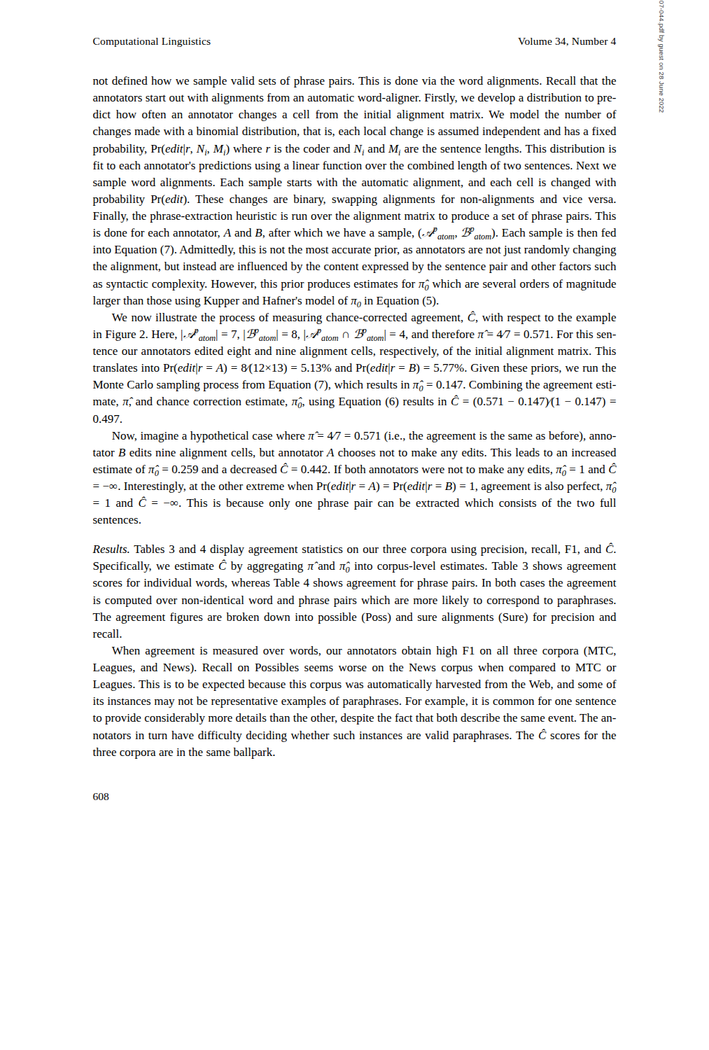Downloaded from http://direct.mit.edu/coli/article-pdf/34/4/597/1808958/coli.08-003-r1-07-044.pdf by guest on 28 June 2022
Computational Linguistics
Volume 34, Number 4
not defined how we sample valid sets of phrase pairs. This is done via the word alignments. Recall that the annotators start out with alignments from an automatic word-aligner. Firstly, we develop a distribution to predict how often an annotator changes a cell from the initial alignment matrix. We model the number of changes made with a binomial distribution, that is, each local change is assumed independent and has a fixed probability, Pr(edit|r, Ni, Mi) where r is the coder and Ni and Mi are the sentence lengths. This distribution is fit to each annotator's predictions using a linear function over the combined length of two sentences. Next we sample word alignments. Each sample starts with the automatic alignment, and each cell is changed with probability Pr(edit). These changes are binary, swapping alignments for non-alignments and vice versa. Finally, the phrase-extraction heuristic is run over the alignment matrix to produce a set of phrase pairs. This is done for each annotator, A and B, after which we have a sample, (𝒜patom, ℬpatom). Each sample is then fed into Equation (7). Admittedly, this is not the most accurate prior, as annotators are not just randomly changing the alignment, but instead are influenced by the content expressed by the sentence pair and other factors such as syntactic complexity. However, this prior produces estimates for π̂0 which are several orders of magnitude larger than those using Kupper and Hafner's model of π0 in Equation (5).
We now illustrate the process of measuring chance-corrected agreement, Ĉ, with respect to the example in Figure 2. Here, |𝒜patom| = 7, |ℬpatom| = 8, |𝒜patom ∩ ℬpatom| = 4, and therefore π̂ = 4⁄7 = 0.571. For this sentence our annotators edited eight and nine alignment cells, respectively, of the initial alignment matrix. This translates into Pr(edit|r = A) = 8⁄(12×13) = 5.13% and Pr(edit|r = B) = 5.77%. Given these priors, we run the Monte Carlo sampling process from Equation (7), which results in π̂0 = 0.147. Combining the agreement estimate, π̂, and chance correction estimate, π̂0, using Equation (6) results in Ĉ = (0.571 − 0.147)⁄(1 − 0.147) = 0.497.
Now, imagine a hypothetical case where π̂ = 4⁄7 = 0.571 (i.e., the agreement is the same as before), annotator B edits nine alignment cells, but annotator A chooses not to make any edits. This leads to an increased estimate of π̂0 = 0.259 and a decreased Ĉ = 0.442. If both annotators were not to make any edits, π̂0 = 1 and Ĉ = −∞. Interestingly, at the other extreme when Pr(edit|r = A) = Pr(edit|r = B) = 1, agreement is also perfect, π̂0 = 1 and Ĉ = −∞. This is because only one phrase pair can be extracted which consists of the two full sentences.
Results. Tables 3 and 4 display agreement statistics on our three corpora using precision, recall, F1, and Ĉ. Specifically, we estimate Ĉ by aggregating π̂ and π̂0 into corpus-level estimates. Table 3 shows agreement scores for individual words, whereas Table 4 shows agreement for phrase pairs. In both cases the agreement is computed over non-identical word and phrase pairs which are more likely to correspond to paraphrases. The agreement figures are broken down into possible (Poss) and sure alignments (Sure) for precision and recall.
When agreement is measured over words, our annotators obtain high F1 on all three corpora (MTC, Leagues, and News). Recall on Possibles seems worse on the News corpus when compared to MTC or Leagues. This is to be expected because this corpus was automatically harvested from the Web, and some of its instances may not be representative examples of paraphrases. For example, it is common for one sentence to provide considerably more details than the other, despite the fact that both describe the same event. The annotators in turn have difficulty deciding whether such instances are valid paraphrases. The Ĉ scores for the three corpora are in the same ballpark.
608